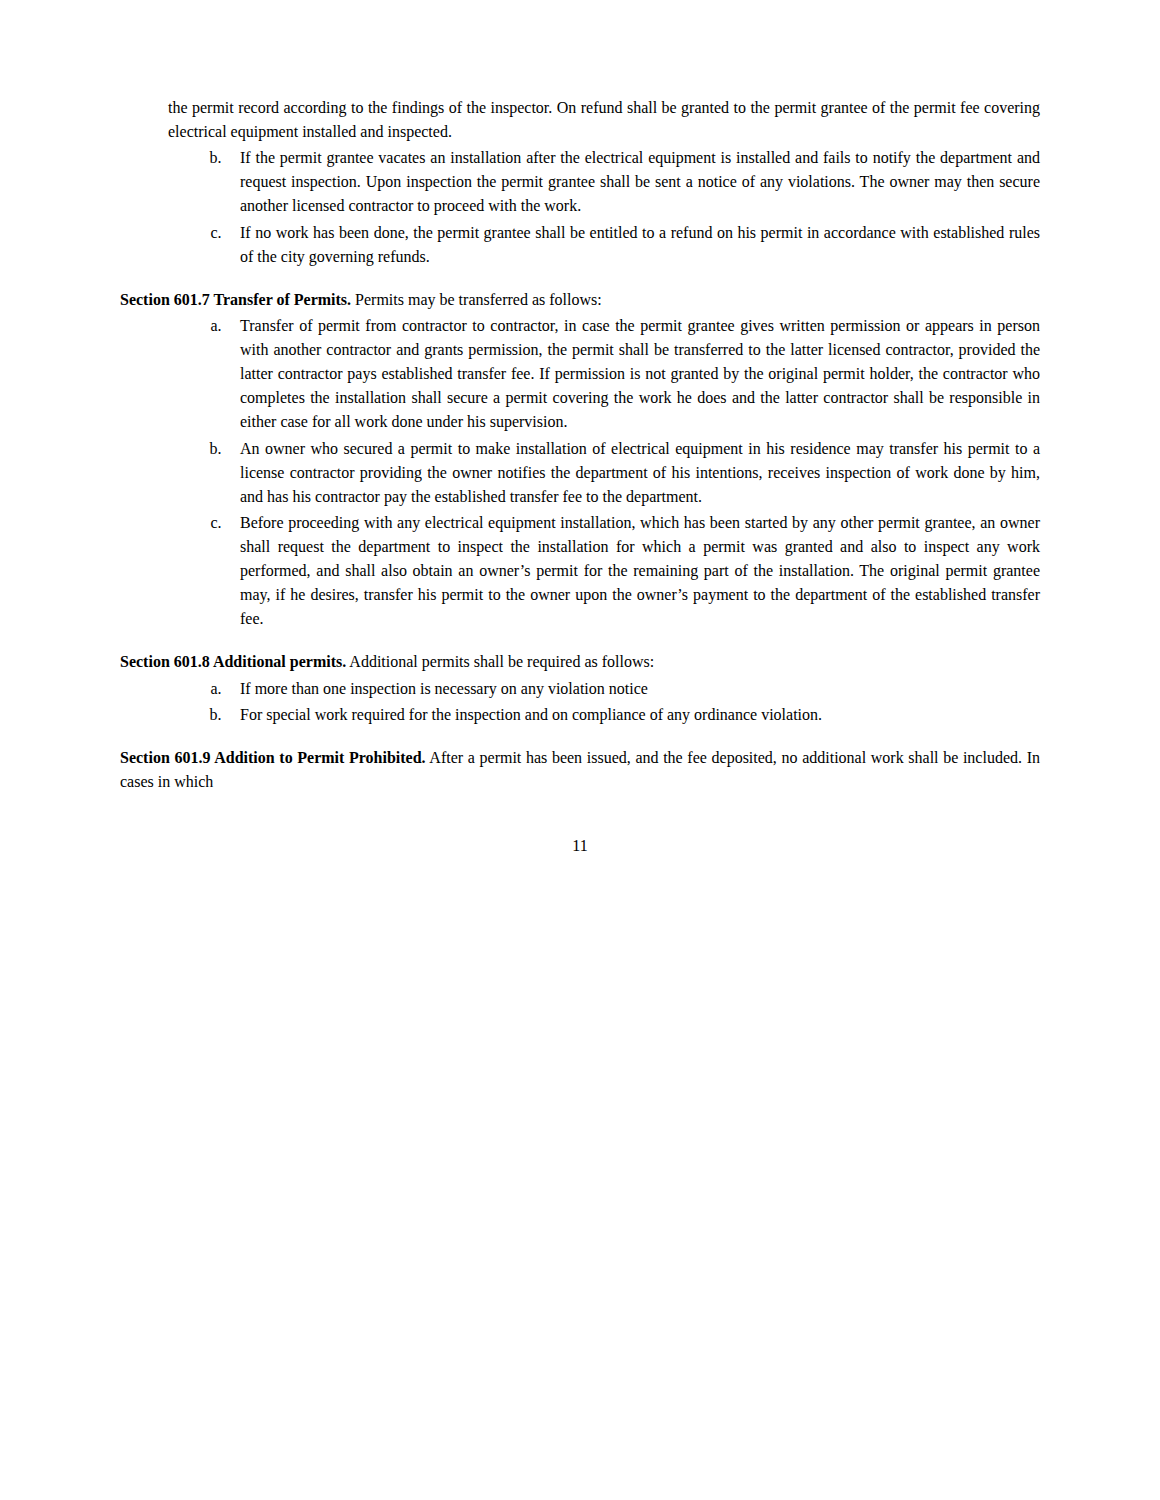the permit record according to the findings of the inspector. On refund shall be granted to the permit grantee of the permit fee covering electrical equipment installed and inspected.
If the permit grantee vacates an installation after the electrical equipment is installed and fails to notify the department and request inspection. Upon inspection the permit grantee shall be sent a notice of any violations. The owner may then secure another licensed contractor to proceed with the work.
If no work has been done, the permit grantee shall be entitled to a refund on his permit in accordance with established rules of the city governing refunds.
Section 601.7 Transfer of Permits. Permits may be transferred as follows:
Transfer of permit from contractor to contractor, in case the permit grantee gives written permission or appears in person with another contractor and grants permission, the permit shall be transferred to the latter licensed contractor, provided the latter contractor pays established transfer fee. If permission is not granted by the original permit holder, the contractor who completes the installation shall secure a permit covering the work he does and the latter contractor shall be responsible in either case for all work done under his supervision.
An owner who secured a permit to make installation of electrical equipment in his residence may transfer his permit to a license contractor providing the owner notifies the department of his intentions, receives inspection of work done by him, and has his contractor pay the established transfer fee to the department.
Before proceeding with any electrical equipment installation, which has been started by any other permit grantee, an owner shall request the department to inspect the installation for which a permit was granted and also to inspect any work performed, and shall also obtain an owner’s permit for the remaining part of the installation. The original permit grantee may, if he desires, transfer his permit to the owner upon the owner’s payment to the department of the established transfer fee.
Section 601.8 Additional permits. Additional permits shall be required as follows:
If more than one inspection is necessary on any violation notice
For special work required for the inspection and on compliance of any ordinance violation.
Section 601.9 Addition to Permit Prohibited. After a permit has been issued, and the fee deposited, no additional work shall be included. In cases in which
11